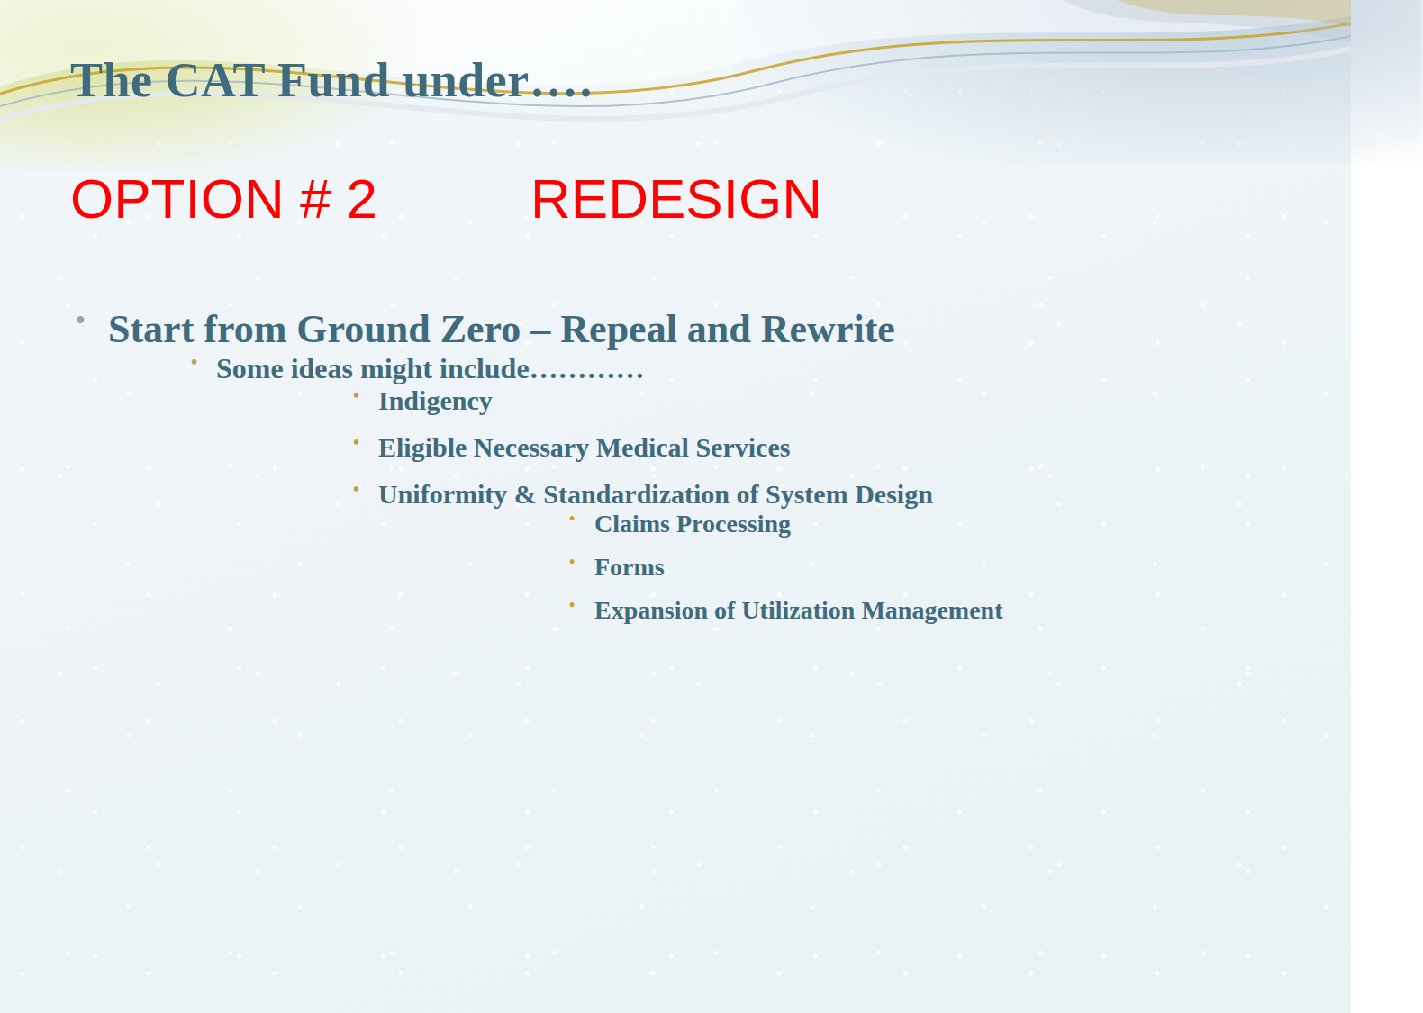The CAT Fund under….
OPTION # 2 REDESIGN
Start from Ground Zero – Repeal and Rewrite
Some ideas might include…………
Indigency
Eligible Necessary Medical Services
Uniformity & Standardization of System Design
Claims Processing
Forms
Expansion of Utilization Management